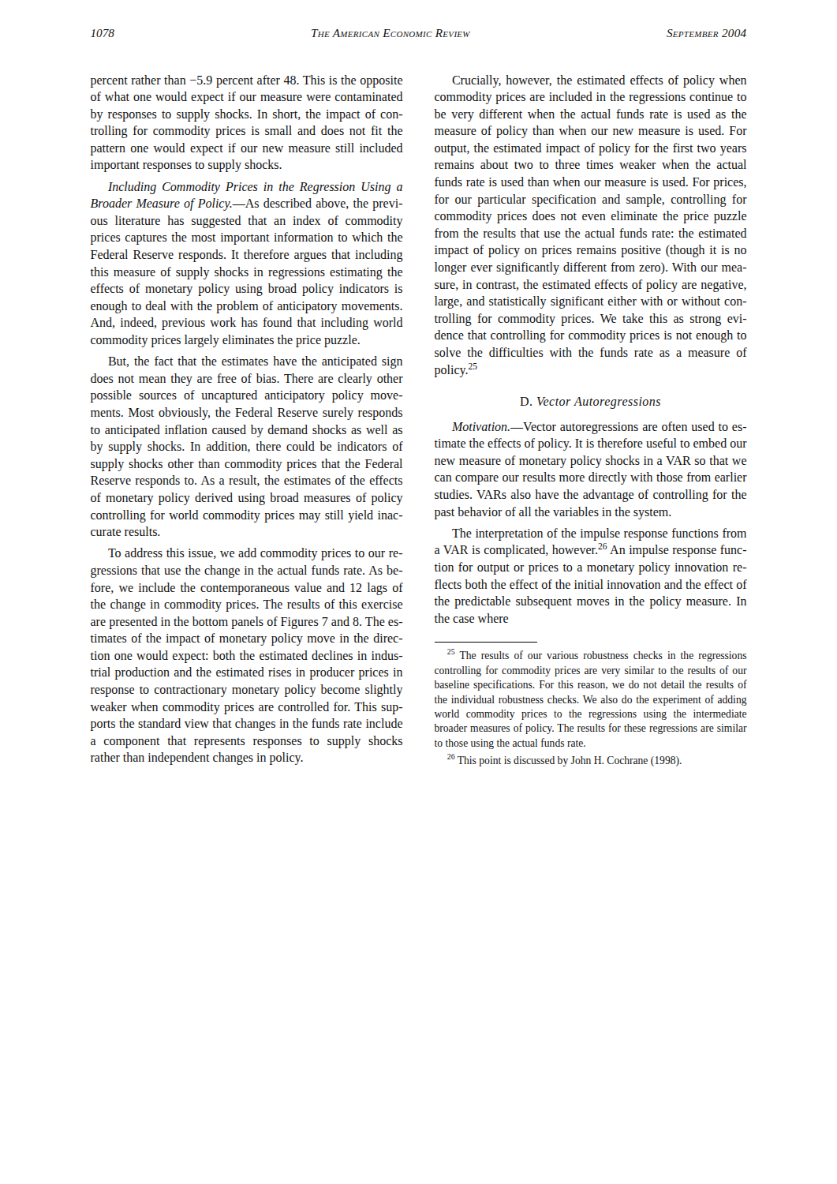1078 The American Economic Review September 2004
percent rather than −5.9 percent after 48. This is the opposite of what one would expect if our measure were contaminated by responses to supply shocks. In short, the impact of controlling for commodity prices is small and does not fit the pattern one would expect if our new measure still included important responses to supply shocks.
Including Commodity Prices in the Regression Using a Broader Measure of Policy.—As described above, the previous literature has suggested that an index of commodity prices captures the most important information to which the Federal Reserve responds. It therefore argues that including this measure of supply shocks in regressions estimating the effects of monetary policy using broad policy indicators is enough to deal with the problem of anticipatory movements. And, indeed, previous work has found that including world commodity prices largely eliminates the price puzzle.
But, the fact that the estimates have the anticipated sign does not mean they are free of bias. There are clearly other possible sources of uncaptured anticipatory policy movements. Most obviously, the Federal Reserve surely responds to anticipated inflation caused by demand shocks as well as by supply shocks. In addition, there could be indicators of supply shocks other than commodity prices that the Federal Reserve responds to. As a result, the estimates of the effects of monetary policy derived using broad measures of policy controlling for world commodity prices may still yield inaccurate results.
To address this issue, we add commodity prices to our regressions that use the change in the actual funds rate. As before, we include the contemporaneous value and 12 lags of the change in commodity prices. The results of this exercise are presented in the bottom panels of Figures 7 and 8. The estimates of the impact of monetary policy move in the direction one would expect: both the estimated declines in industrial production and the estimated rises in producer prices in response to contractionary monetary policy become slightly weaker when commodity prices are controlled for. This supports the standard view that changes in the funds rate include a component that represents responses to supply shocks rather than independent changes in policy.
Crucially, however, the estimated effects of policy when commodity prices are included in the regressions continue to be very different when the actual funds rate is used as the measure of policy than when our new measure is used. For output, the estimated impact of policy for the first two years remains about two to three times weaker when the actual funds rate is used than when our measure is used. For prices, for our particular specification and sample, controlling for commodity prices does not even eliminate the price puzzle from the results that use the actual funds rate: the estimated impact of policy on prices remains positive (though it is no longer ever significantly different from zero). With our measure, in contrast, the estimated effects of policy are negative, large, and statistically significant either with or without controlling for commodity prices. We take this as strong evidence that controlling for commodity prices is not enough to solve the difficulties with the funds rate as a measure of policy.25
D. Vector Autoregressions
Motivation.—Vector autoregressions are often used to estimate the effects of policy. It is therefore useful to embed our new measure of monetary policy shocks in a VAR so that we can compare our results more directly with those from earlier studies. VARs also have the advantage of controlling for the past behavior of all the variables in the system.
The interpretation of the impulse response functions from a VAR is complicated, however.26 An impulse response function for output or prices to a monetary policy innovation reflects both the effect of the initial innovation and the effect of the predictable subsequent moves in the policy measure. In the case where
25 The results of our various robustness checks in the regressions controlling for commodity prices are very similar to the results of our baseline specifications. For this reason, we do not detail the results of the individual robustness checks. We also do the experiment of adding world commodity prices to the regressions using the intermediate broader measures of policy. The results for these regressions are similar to those using the actual funds rate.
26 This point is discussed by John H. Cochrane (1998).